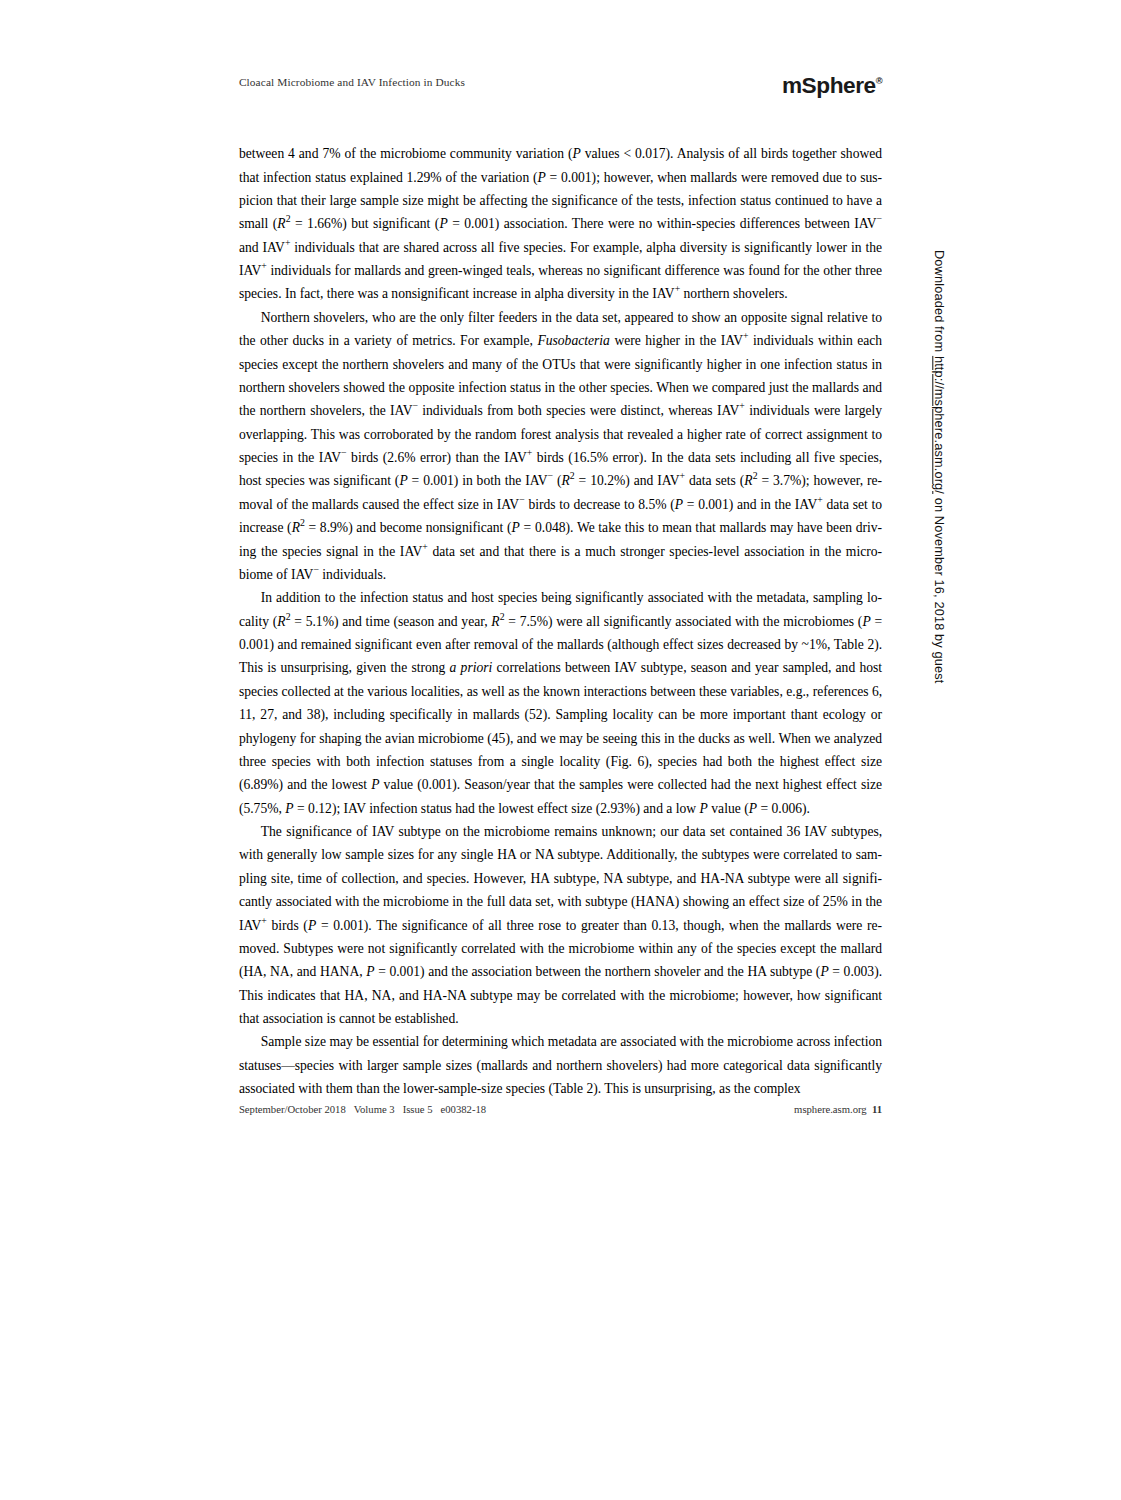Cloacal Microbiome and IAV Infection in Ducks
mSphere®
Downloaded from http://msphere.asm.org/ on November 16, 2018 by guest
between 4 and 7% of the microbiome community variation (P values < 0.017). Analysis of all birds together showed that infection status explained 1.29% of the variation (P = 0.001); however, when mallards were removed due to suspicion that their large sample size might be affecting the significance of the tests, infection status continued to have a small (R2 = 1.66%) but significant (P = 0.001) association. There were no within-species differences between IAV− and IAV+ individuals that are shared across all five species. For example, alpha diversity is significantly lower in the IAV+ individuals for mallards and green-winged teals, whereas no significant difference was found for the other three species. In fact, there was a nonsignificant increase in alpha diversity in the IAV+ northern shovelers.
Northern shovelers, who are the only filter feeders in the data set, appeared to show an opposite signal relative to the other ducks in a variety of metrics. For example, Fusobacteria were higher in the IAV+ individuals within each species except the northern shovelers and many of the OTUs that were significantly higher in one infection status in northern shovelers showed the opposite infection status in the other species. When we compared just the mallards and the northern shovelers, the IAV− individuals from both species were distinct, whereas IAV+ individuals were largely overlapping. This was corroborated by the random forest analysis that revealed a higher rate of correct assignment to species in the IAV− birds (2.6% error) than the IAV+ birds (16.5% error). In the data sets including all five species, host species was significant (P = 0.001) in both the IAV− (R2 = 10.2%) and IAV+ data sets (R2 = 3.7%); however, removal of the mallards caused the effect size in IAV− birds to decrease to 8.5% (P = 0.001) and in the IAV+ data set to increase (R2 = 8.9%) and become nonsignificant (P = 0.048). We take this to mean that mallards may have been driving the species signal in the IAV+ data set and that there is a much stronger species-level association in the microbiome of IAV− individuals.
In addition to the infection status and host species being significantly associated with the metadata, sampling locality (R2 = 5.1%) and time (season and year, R2 = 7.5%) were all significantly associated with the microbiomes (P = 0.001) and remained significant even after removal of the mallards (although effect sizes decreased by ~1%, Table 2). This is unsurprising, given the strong a priori correlations between IAV subtype, season and year sampled, and host species collected at the various localities, as well as the known interactions between these variables, e.g., references 6, 11, 27, and 38), including specifically in mallards (52). Sampling locality can be more important thant ecology or phylogeny for shaping the avian microbiome (45), and we may be seeing this in the ducks as well. When we analyzed three species with both infection statuses from a single locality (Fig. 6), species had both the highest effect size (6.89%) and the lowest P value (0.001). Season/year that the samples were collected had the next highest effect size (5.75%, P = 0.12); IAV infection status had the lowest effect size (2.93%) and a low P value (P = 0.006).
The significance of IAV subtype on the microbiome remains unknown; our data set contained 36 IAV subtypes, with generally low sample sizes for any single HA or NA subtype. Additionally, the subtypes were correlated to sampling site, time of collection, and species. However, HA subtype, NA subtype, and HA-NA subtype were all significantly associated with the microbiome in the full data set, with subtype (HANA) showing an effect size of 25% in the IAV+ birds (P = 0.001). The significance of all three rose to greater than 0.13, though, when the mallards were removed. Subtypes were not significantly correlated with the microbiome within any of the species except the mallard (HA, NA, and HANA, P = 0.001) and the association between the northern shoveler and the HA subtype (P = 0.003). This indicates that HA, NA, and HA-NA subtype may be correlated with the microbiome; however, how significant that association is cannot be established.
Sample size may be essential for determining which metadata are associated with the microbiome across infection statuses—species with larger sample sizes (mallards and northern shovelers) had more categorical data significantly associated with them than the lower-sample-size species (Table 2). This is unsurprising, as the complex
September/October 2018 Volume 3 Issue 5 e00382-18
msphere.asm.org 11